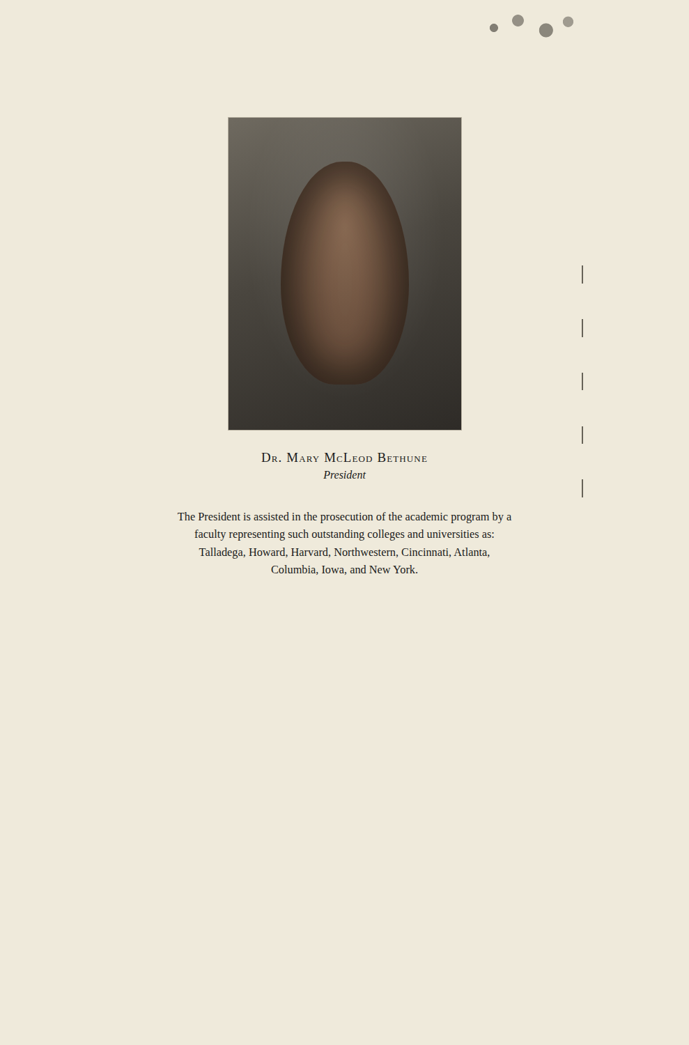Dr. Mary McLeod Bethune
President
The President is assisted in the prosecution of the academic program by a faculty representing such outstanding colleges and universities as: Talladega, Howard, Harvard, Northwestern, Cincinnati, Atlanta, Columbia, Iowa, and New York.